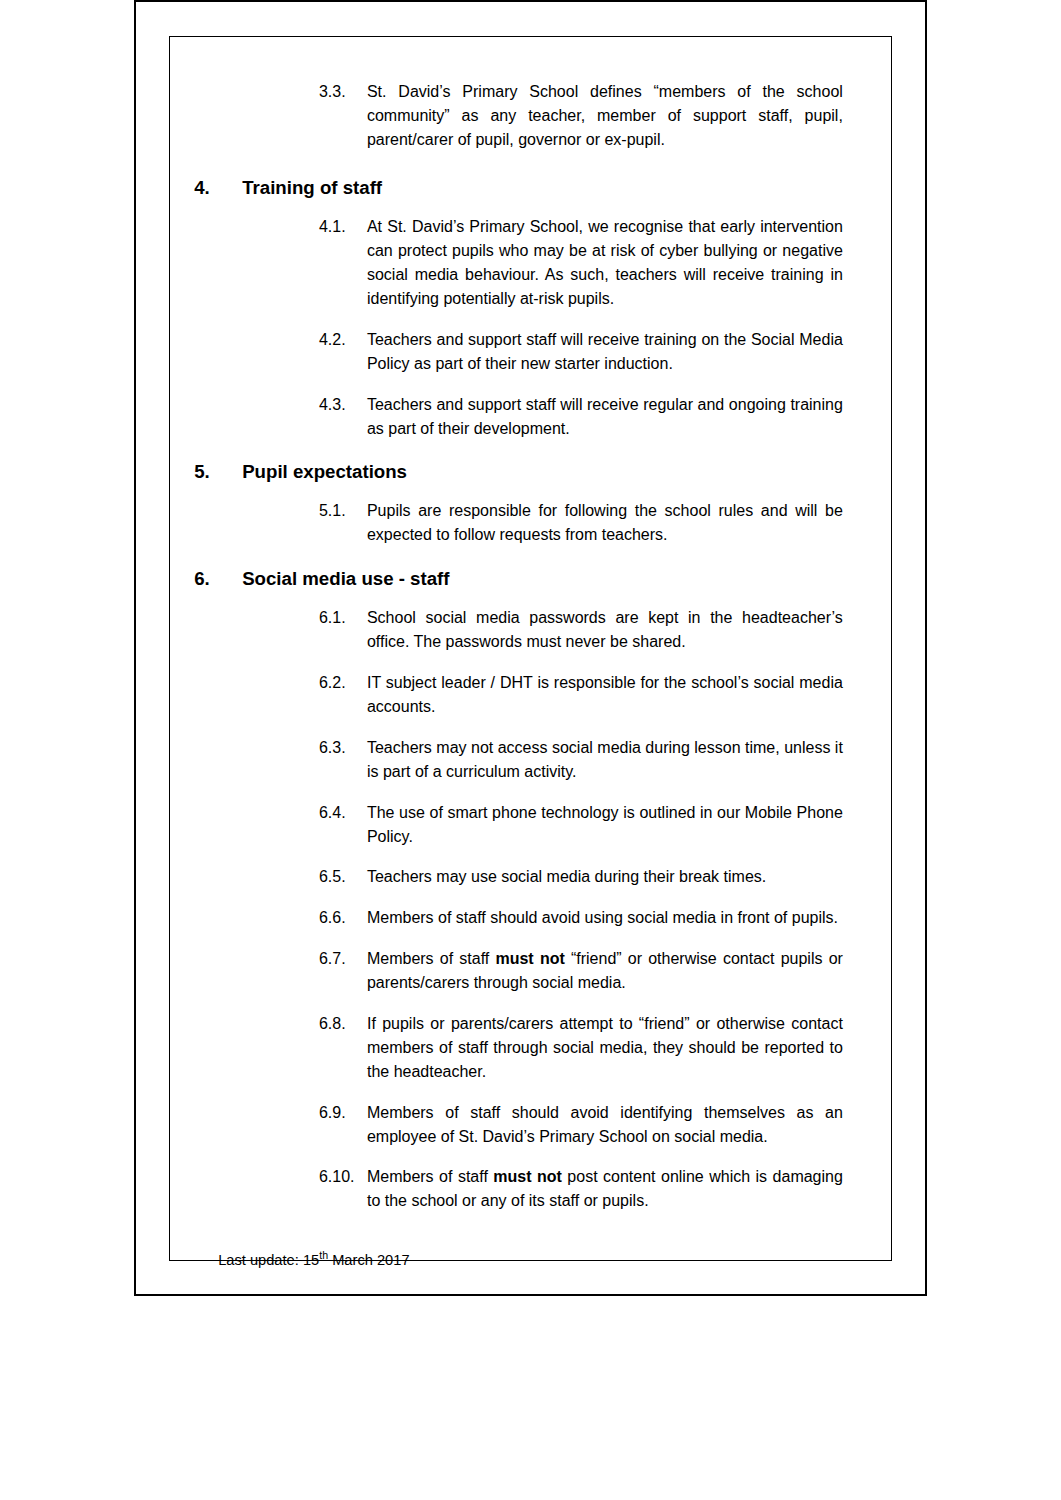3.3. St. David’s Primary School defines “members of the school community” as any teacher, member of support staff, pupil, parent/carer of pupil, governor or ex-pupil.
4. Training of staff
4.1. At St. David’s Primary School, we recognise that early intervention can protect pupils who may be at risk of cyber bullying or negative social media behaviour. As such, teachers will receive training in identifying potentially at-risk pupils.
4.2. Teachers and support staff will receive training on the Social Media Policy as part of their new starter induction.
4.3. Teachers and support staff will receive regular and ongoing training as part of their development.
5. Pupil expectations
5.1. Pupils are responsible for following the school rules and will be expected to follow requests from teachers.
6. Social media use - staff
6.1. School social media passwords are kept in the headteacher’s office. The passwords must never be shared.
6.2. IT subject leader / DHT is responsible for the school’s social media accounts.
6.3. Teachers may not access social media during lesson time, unless it is part of a curriculum activity.
6.4. The use of smart phone technology is outlined in our Mobile Phone Policy.
6.5. Teachers may use social media during their break times.
6.6. Members of staff should avoid using social media in front of pupils.
6.7. Members of staff must not “friend” or otherwise contact pupils or parents/carers through social media.
6.8. If pupils or parents/carers attempt to “friend” or otherwise contact members of staff through social media, they should be reported to the headteacher.
6.9. Members of staff should avoid identifying themselves as an employee of St. David’s Primary School on social media.
6.10. Members of staff must not post content online which is damaging to the school or any of its staff or pupils.
Last update: 15th March 2017